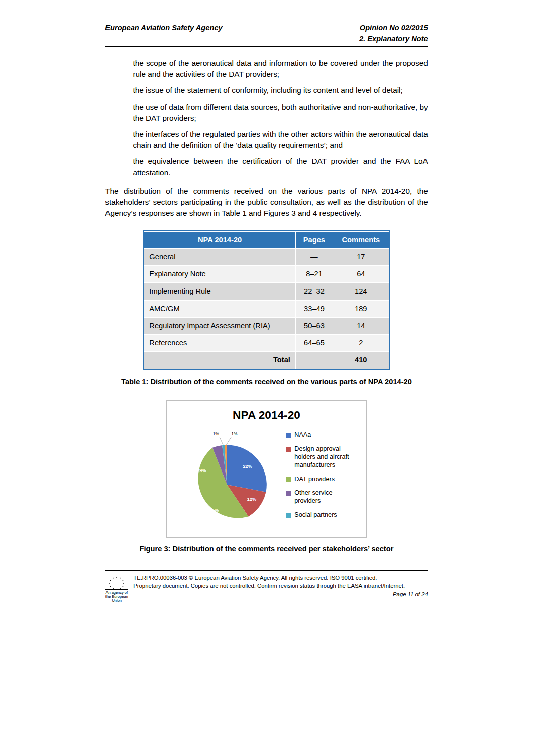European Aviation Safety Agency
Opinion No 02/2015
2. Explanatory Note
the scope of the aeronautical data and information to be covered under the proposed rule and the activities of the DAT providers;
the issue of the statement of conformity, including its content and level of detail;
the use of data from different data sources, both authoritative and non-authoritative, by the DAT providers;
the interfaces of the regulated parties with the other actors within the aeronautical data chain and the definition of the ‘data quality requirements’; and
the equivalence between the certification of the DAT provider and the FAA LoA attestation.
The distribution of the comments received on the various parts of NPA 2014-20, the stakeholders’ sectors participating in the public consultation, as well as the distribution of the Agency’s responses are shown in Table 1 and Figures 3 and 4 respectively.
| NPA 2014-20 | Pages | Comments |
| --- | --- | --- |
| General | — | 17 |
| Explanatory Note | 8–21 | 64 |
| Implementing Rule | 22–32 | 124 |
| AMC/GM | 33–49 | 189 |
| Regulatory Impact Assessment (RIA) | 50–63 | 14 |
| References | 64–65 | 2 |
| Total | | 410 |
Table 1: Distribution of the comments received on the various parts of NPA 2014-20
NPA 2014-20
22% 12% 35% 29% 1% 1%
NAAa
Design approval holders and aircraft manufacturers
DAT providers
Other service providers
Social partners
Figure 3: Distribution of the comments received per stakeholders’ sector
An agency of the European Union
TE.RPRO.00036-003 © European Aviation Safety Agency. All rights reserved. ISO 9001 certified. Proprietary document. Copies are not controlled. Confirm revision status through the EASA intranet/Internet. Page 11 of 24